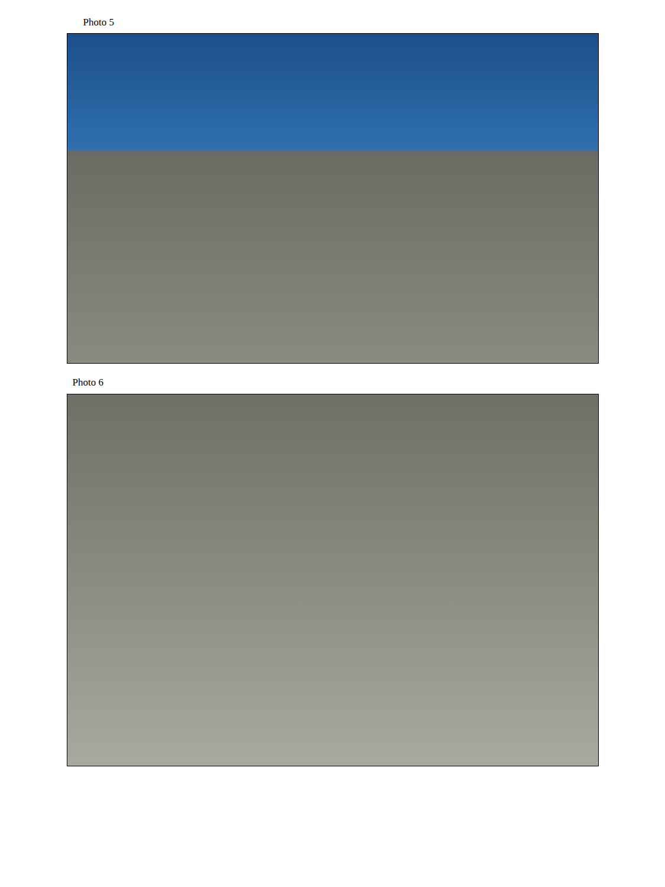Photo 5
Photo 6